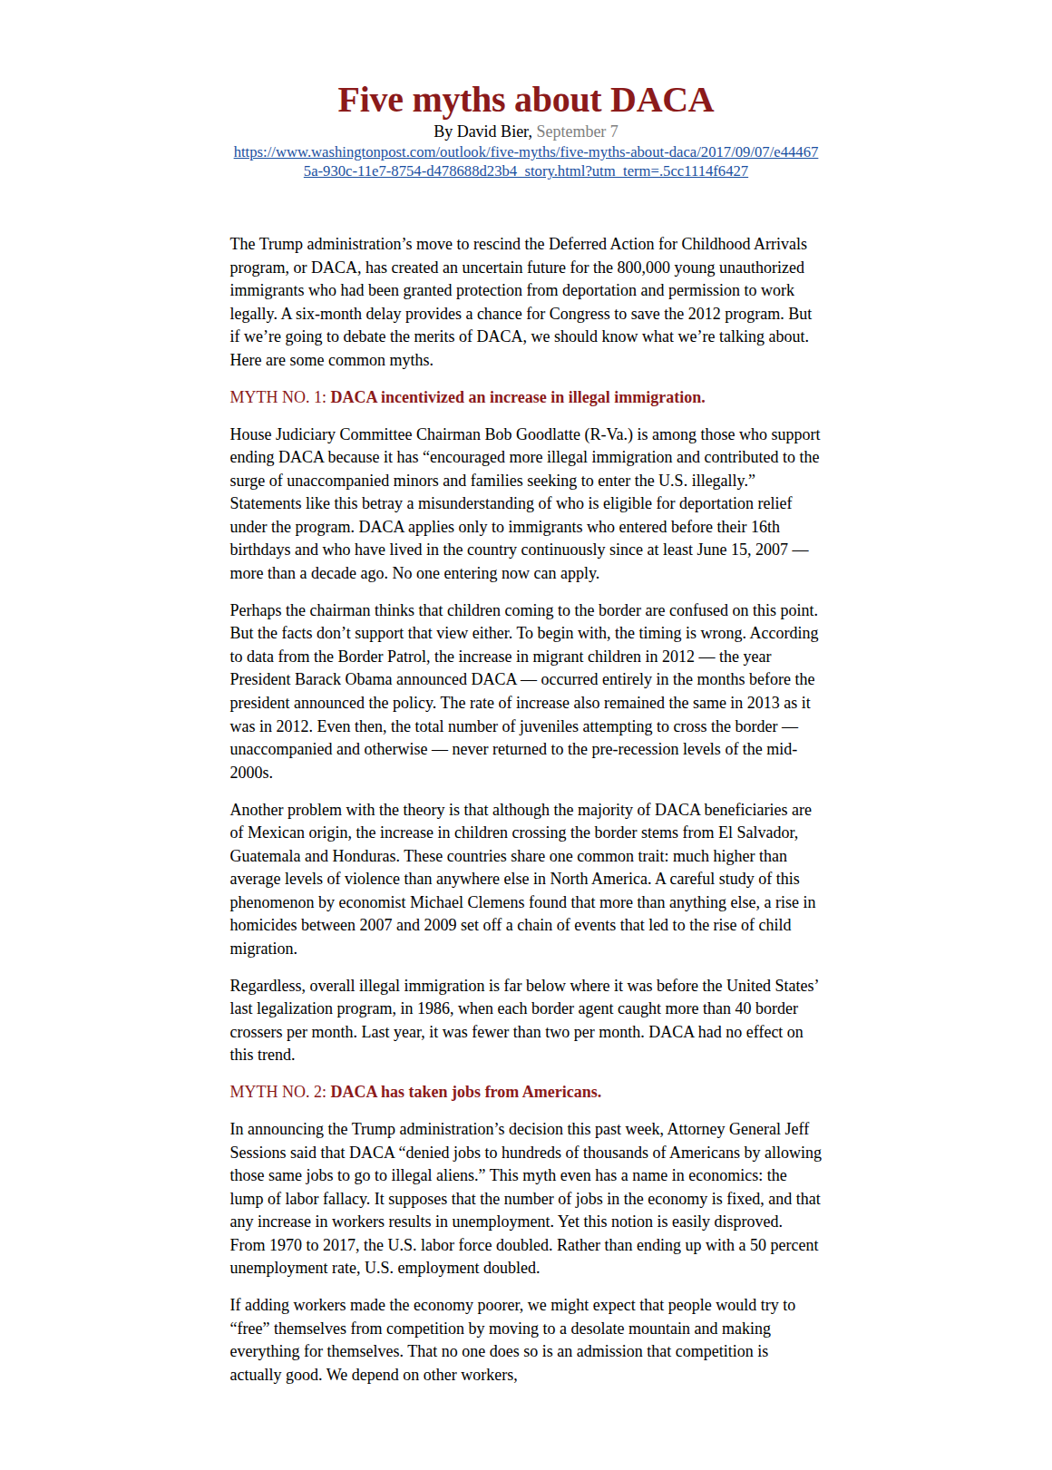Five myths about DACA
By David Bier, September 7
https://www.washingtonpost.com/outlook/five-myths/five-myths-about-daca/2017/09/07/e444675a-930c-11e7-8754-d478688d23b4_story.html?utm_term=.5cc1114f6427
The Trump administration’s move to rescind the Deferred Action for Childhood Arrivals program, or DACA, has created an uncertain future for the 800,000 young unauthorized immigrants who had been granted protection from deportation and permission to work legally. A six-month delay provides a chance for Congress to save the 2012 program. But if we’re going to debate the merits of DACA, we should know what we’re talking about. Here are some common myths.
MYTH NO. 1: DACA incentivized an increase in illegal immigration.
House Judiciary Committee Chairman Bob Goodlatte (R-Va.) is among those who support ending DACA because it has “encouraged more illegal immigration and contributed to the surge of unaccompanied minors and families seeking to enter the U.S. illegally.” Statements like this betray a misunderstanding of who is eligible for deportation relief under the program. DACA applies only to immigrants who entered before their 16th birthdays and who have lived in the country continuously since at least June 15, 2007 — more than a decade ago. No one entering now can apply.
Perhaps the chairman thinks that children coming to the border are confused on this point. But the facts don’t support that view either. To begin with, the timing is wrong. According to data from the Border Patrol, the increase in migrant children in 2012 — the year President Barack Obama announced DACA — occurred entirely in the months before the president announced the policy. The rate of increase also remained the same in 2013 as it was in 2012. Even then, the total number of juveniles attempting to cross the border — unaccompanied and otherwise — never returned to the pre-recession levels of the mid-2000s.
Another problem with the theory is that although the majority of DACA beneficiaries are of Mexican origin, the increase in children crossing the border stems from El Salvador, Guatemala and Honduras. These countries share one common trait: much higher than average levels of violence than anywhere else in North America. A careful study of this phenomenon by economist Michael Clemens found that more than anything else, a rise in homicides between 2007 and 2009 set off a chain of events that led to the rise of child migration.
Regardless, overall illegal immigration is far below where it was before the United States’ last legalization program, in 1986, when each border agent caught more than 40 border crossers per month. Last year, it was fewer than two per month. DACA had no effect on this trend.
MYTH NO. 2: DACA has taken jobs from Americans.
In announcing the Trump administration’s decision this past week, Attorney General Jeff Sessions said that DACA “denied jobs to hundreds of thousands of Americans by allowing those same jobs to go to illegal aliens.” This myth even has a name in economics: the lump of labor fallacy. It supposes that the number of jobs in the economy is fixed, and that any increase in workers results in unemployment. Yet this notion is easily disproved. From 1970 to 2017, the U.S. labor force doubled. Rather than ending up with a 50 percent unemployment rate, U.S. employment doubled.
If adding workers made the economy poorer, we might expect that people would try to “free” themselves from competition by moving to a desolate mountain and making everything for themselves. That no one does so is an admission that competition is actually good. We depend on other workers,